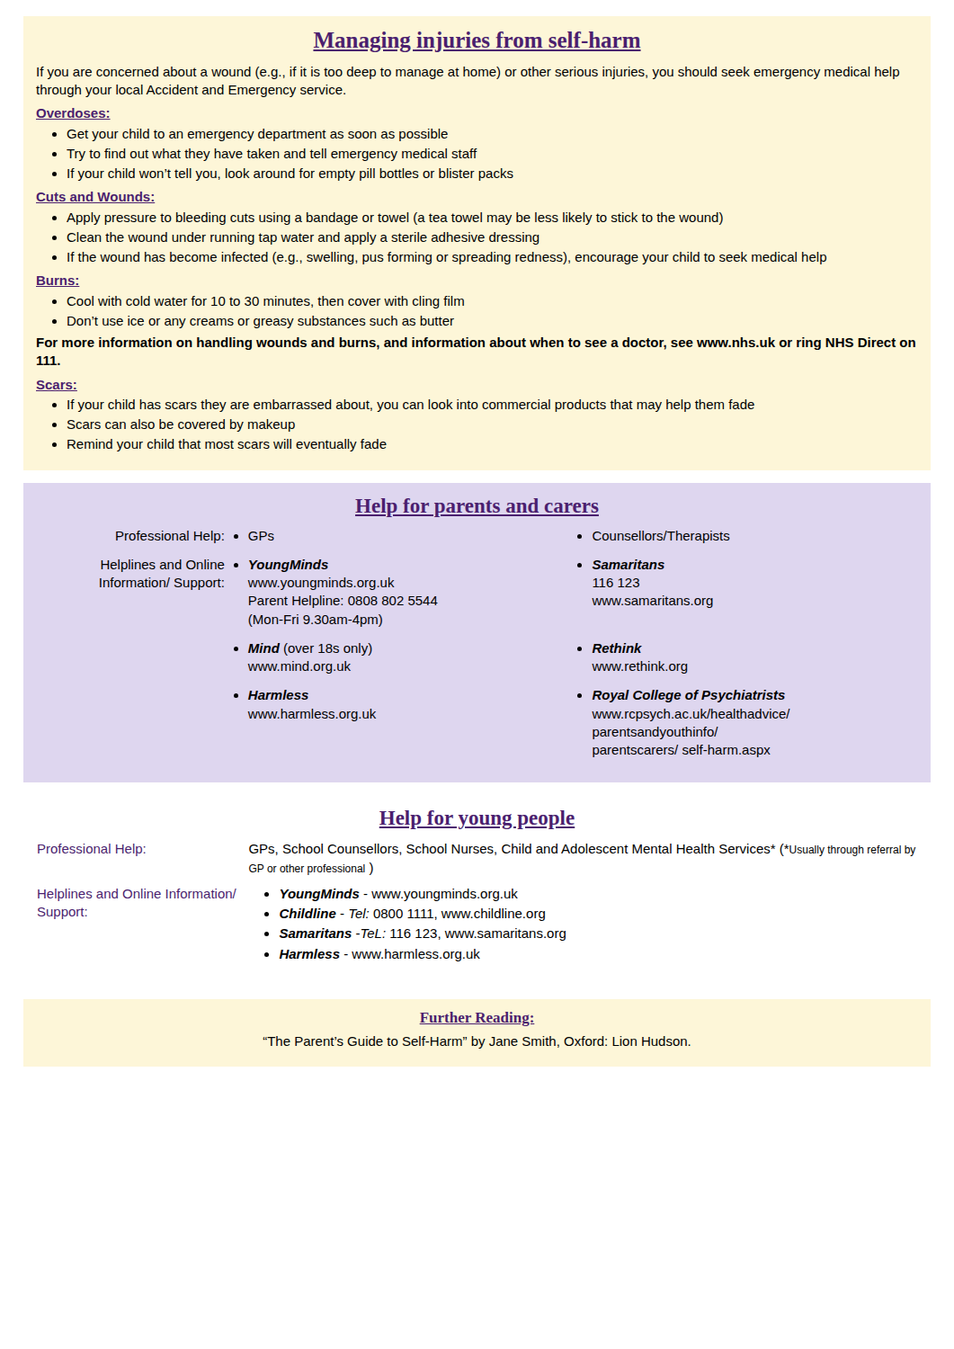Managing injuries from self-harm
If you are concerned about a wound (e.g., if it is too deep to manage at home) or other serious injuries, you should seek emergency medical help through your local Accident and Emergency service.
Overdoses:
Get your child to an emergency department as soon as possible
Try to find out what they have taken and tell emergency medical staff
If your child won’t tell you, look around for empty pill bottles or blister packs
Cuts and Wounds:
Apply pressure to bleeding cuts using a bandage or towel (a tea towel may be less likely to stick to the wound)
Clean the wound under running tap water and apply a sterile adhesive dressing
If the wound has become infected (e.g., swelling, pus forming or spreading redness), encourage your child to seek medical help
Burns:
Cool with cold water for 10 to 30 minutes, then cover with cling film
Don’t use ice or any creams or greasy substances such as butter
For more information on handling wounds and burns, and information about when to see a doctor, see www.nhs.uk or ring NHS Direct on 111.
Scars:
If your child has scars they are embarrassed about, you can look into commercial products that may help them fade
Scars can also be covered by makeup
Remind your child that most scars will eventually fade
Help for parents and carers
| Professional Help: | GPs | Counsellors/Therapists |
| Helplines and Online Information/ Support: | YoungMinds www.youngminds.org.uk Parent Helpline: 0808 802 5544 (Mon-Fri 9.30am-4pm) | Samaritans 116 123 www.samaritans.org |
| | Mind (over 18s only) www.mind.org.uk | Rethink www.rethink.org |
| | Harmless www.harmless.org.uk | Royal College of Psychiatrists www.rcpsych.ac.uk/healthadvice/ parentsandyouthinfo/ parentscarers/ self-harm.aspx |
Help for young people
| Professional Help: | GPs, School Counsellors, School Nurses, Child and Adolescent Mental Health Services* (* Usually through referral by GP or other professional ) |
| Helplines and Online Information/ Support: | YoungMinds - www.youngminds.org.uk Childline - Tel: 0800 1111, www.childline.org Samaritans - TeL: 116 123, www.samaritans.org Harmless - www.harmless.org.uk |
Further Reading:
“The Parent’s Guide to Self-Harm” by Jane Smith, Oxford: Lion Hudson.